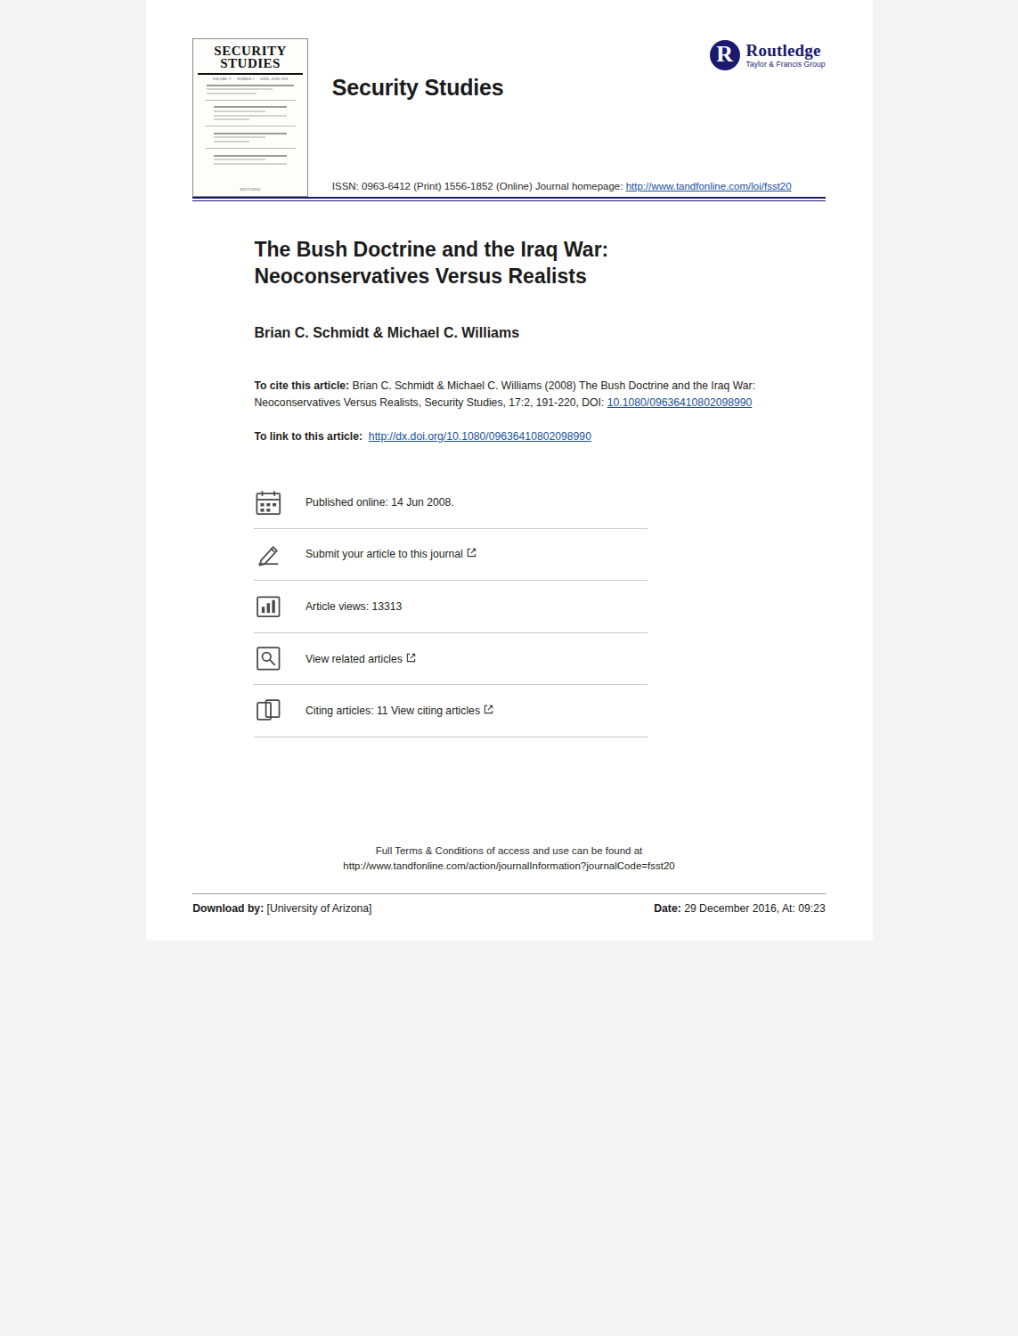SECURITY
STUDIES
VOLUME 17 · NUMBER 2 · APRIL–JUNE 2008
ROUTLEDGE
Security Studies
R
Routledge
Taylor & Francis Group
ISSN: 0963-6412 (Print) 1556-1852 (Online) Journal homepage: http://www.tandfonline.com/loi/fsst20
The Bush Doctrine and the Iraq War: Neoconservatives Versus Realists
Brian C. Schmidt & Michael C. Williams
To cite this article: Brian C. Schmidt & Michael C. Williams (2008) The Bush Doctrine and the Iraq War: Neoconservatives Versus Realists, Security Studies, 17:2, 191-220, DOI: 10.1080/09636410802098990
To link to this article: http://dx.doi.org/10.1080/09636410802098990
Published online: 14 Jun 2008.
Submit your article to this journal
Article views: 13313
View related articles
Citing articles: 11 View citing articles
Full Terms & Conditions of access and use can be found at
http://www.tandfonline.com/action/journalInformation?journalCode=fsst20
Download by: [University of Arizona]
Date: 29 December 2016, At: 09:23